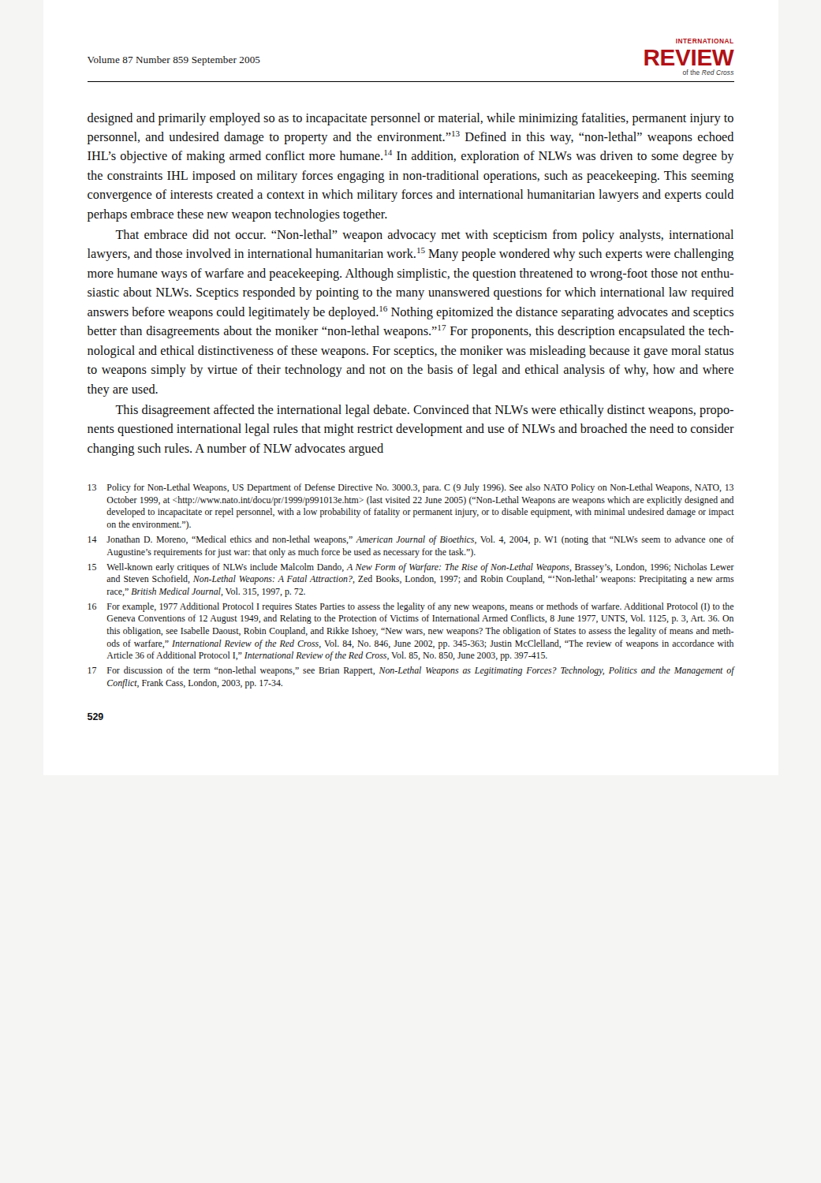Volume 87 Number 859 September 2005
INTERNATIONAL REVIEW of the Red Cross
designed and primarily employed so as to incapacitate personnel or material, while minimizing fatalities, permanent injury to personnel, and undesired damage to property and the environment.”13 Defined in this way, “non-lethal” weapons echoed IHL’s objective of making armed conflict more humane.14 In addition, exploration of NLWs was driven to some degree by the constraints IHL imposed on military forces engaging in non-traditional operations, such as peacekeeping. This seeming convergence of interests created a context in which military forces and international humanitarian lawyers and experts could perhaps embrace these new weapon technologies together.
That embrace did not occur. “Non-lethal” weapon advocacy met with scepticism from policy analysts, international lawyers, and those involved in international humanitarian work.15 Many people wondered why such experts were challenging more humane ways of warfare and peacekeeping. Although simplistic, the question threatened to wrong-foot those not enthusiastic about NLWs. Sceptics responded by pointing to the many unanswered questions for which international law required answers before weapons could legitimately be deployed.16 Nothing epitomized the distance separating advocates and sceptics better than disagreements about the moniker “non-lethal weapons.”17 For proponents, this description encapsulated the technological and ethical distinctiveness of these weapons. For sceptics, the moniker was misleading because it gave moral status to weapons simply by virtue of their technology and not on the basis of legal and ethical analysis of why, how and where they are used.
This disagreement affected the international legal debate. Convinced that NLWs were ethically distinct weapons, proponents questioned international legal rules that might restrict development and use of NLWs and broached the need to consider changing such rules. A number of NLW advocates argued
Policy for Non-Lethal Weapons, US Department of Defense Directive No. 3000.3, para. C (9 July 1996). See also NATO Policy on Non-Lethal Weapons, NATO, 13 October 1999, at <http://www.nato.int/docu/pr/1999/p991013e.htm> (last visited 22 June 2005) (“Non-Lethal Weapons are weapons which are explicitly designed and developed to incapacitate or repel personnel, with a low probability of fatality or permanent injury, or to disable equipment, with minimal undesired damage or impact on the environment.”).
Jonathan D. Moreno, “Medical ethics and non-lethal weapons,” American Journal of Bioethics, Vol. 4, 2004, p. W1 (noting that “NLWs seem to advance one of Augustine’s requirements for just war: that only as much force be used as necessary for the task.”).
Well-known early critiques of NLWs include Malcolm Dando, A New Form of Warfare: The Rise of Non-Lethal Weapons, Brassey’s, London, 1996; Nicholas Lewer and Steven Schofield, Non-Lethal Weapons: A Fatal Attraction?, Zed Books, London, 1997; and Robin Coupland, “‘Non-lethal’ weapons: Precipitating a new arms race,” British Medical Journal, Vol. 315, 1997, p. 72.
For example, 1977 Additional Protocol I requires States Parties to assess the legality of any new weapons, means or methods of warfare. Additional Protocol (I) to the Geneva Conventions of 12 August 1949, and Relating to the Protection of Victims of International Armed Conflicts, 8 June 1977, UNTS, Vol. 1125, p. 3, Art. 36. On this obligation, see Isabelle Daoust, Robin Coupland, and Rikke Ishoey, “New wars, new weapons? The obligation of States to assess the legality of means and methods of warfare,” International Review of the Red Cross, Vol. 84, No. 846, June 2002, pp. 345-363; Justin McClelland, “The review of weapons in accordance with Article 36 of Additional Protocol I,” International Review of the Red Cross, Vol. 85, No. 850, June 2003, pp. 397-415.
For discussion of the term “non-lethal weapons,” see Brian Rappert, Non-Lethal Weapons as Legitimating Forces? Technology, Politics and the Management of Conflict, Frank Cass, London, 2003, pp. 17-34.
529